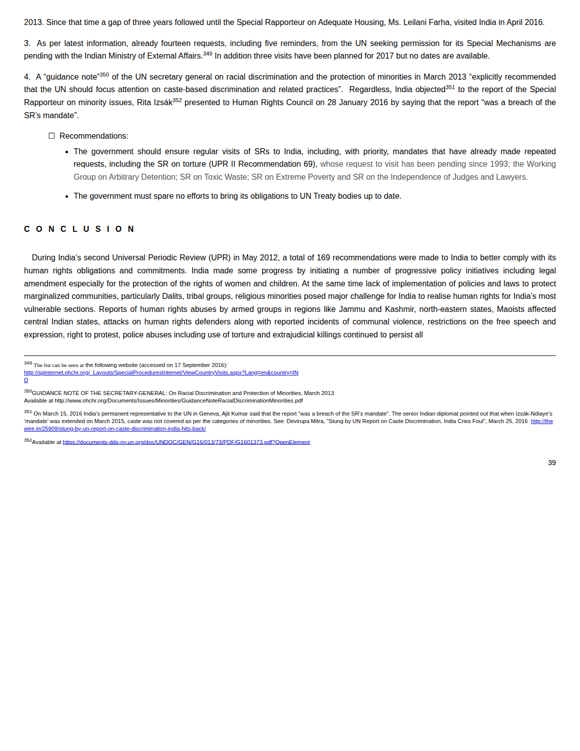2013. Since that time a gap of three years followed until the Special Rapporteur on Adequate Housing, Ms. Leilani Farha, visited India in April 2016.
3. As per latest information, already fourteen requests, including five reminders, from the UN seeking permission for its Special Mechanisms are pending with the Indian Ministry of External Affairs.349 In addition three visits have been planned for 2017 but no dates are available.
4. A “guidance note”350 of the UN secretary general on racial discrimination and the protection of minorities in March 2013 “explicitly recommended that the UN should focus attention on caste-based discrimination and related practices”. Regardless, India objected351 to the report of the Special Rapporteur on minority issues, Rita Izsák352 presented to Human Rights Council on 28 January 2016 by saying that the report “was a breach of the SR’s mandate”.
☐ Recommendations:
The government should ensure regular visits of SRs to India, including, with priority, mandates that have already made repeated requests, including the SR on torture (UPR II Recommendation 69), whose request to visit has been pending since 1993; the Working Group on Arbitrary Detention; SR on Toxic Waste; SR on Extreme Poverty and SR on the Independence of Judges and Lawyers.
The government must spare no efforts to bring its obligations to UN Treaty bodies up to date.
C O N C L U S I O N
During India’s second Universal Periodic Review (UPR) in May 2012, a total of 169 recommendations were made to India to better comply with its human rights obligations and commitments. India made some progress by initiating a number of progressive policy initiatives including legal amendment especially for the protection of the rights of women and children. At the same time lack of implementation of policies and laws to protect marginalized communities, particularly Dalits, tribal groups, religious minorities posed major challenge for India to realise human rights for India’s most vulnerable sections. Reports of human rights abuses by armed groups in regions like Jammu and Kashmir, north-eastern states, Maoists affected central Indian states, attacks on human rights defenders along with reported incidents of communal violence, restrictions on the free speech and expression, right to protest, police abuses including use of torture and extrajudicial killings continued to persist all
349 The list can be seen at the following website (accessed on 17 September 2016):
http://spinternet.ohchr.org/_Layouts/SpecialProceduresInternet/ViewCountryVisits.aspx?Lang=en&country=IN
D
350 GUIDANCE NOTE OF THE SECRETARY-GENERAL: On Racial Discrimination and Protection of Minorities, March 2013
Available at http://www.ohchr.org/Documents/Issues/Minorities/GuidanceNoteRacialDiscriminationMinorities.pdf
351 On March 15, 2016 India’s permanent representative to the UN in Geneva, Ajit Kumar said that the report “was a breach of the SR’s mandate”. The senior Indian diplomat pointed out that when Izsák-Ndiaye’s ‘mandate’ was extended on March 2015, caste was not covered as per the categories of minorities. See: Devirupa Mitra, “Stung by UN Report on Caste Discrimination, India Cries Foul”, March 25, 2016 http://thewire.in/25909/stung-by-un-report-on-caste-discrimination-india-hits-back/
352 Available at https://documents-dds-ny.un.org/doc/UNDOC/GEN/G16/013/73/PDF/G1601373.pdf?OpenElement
39